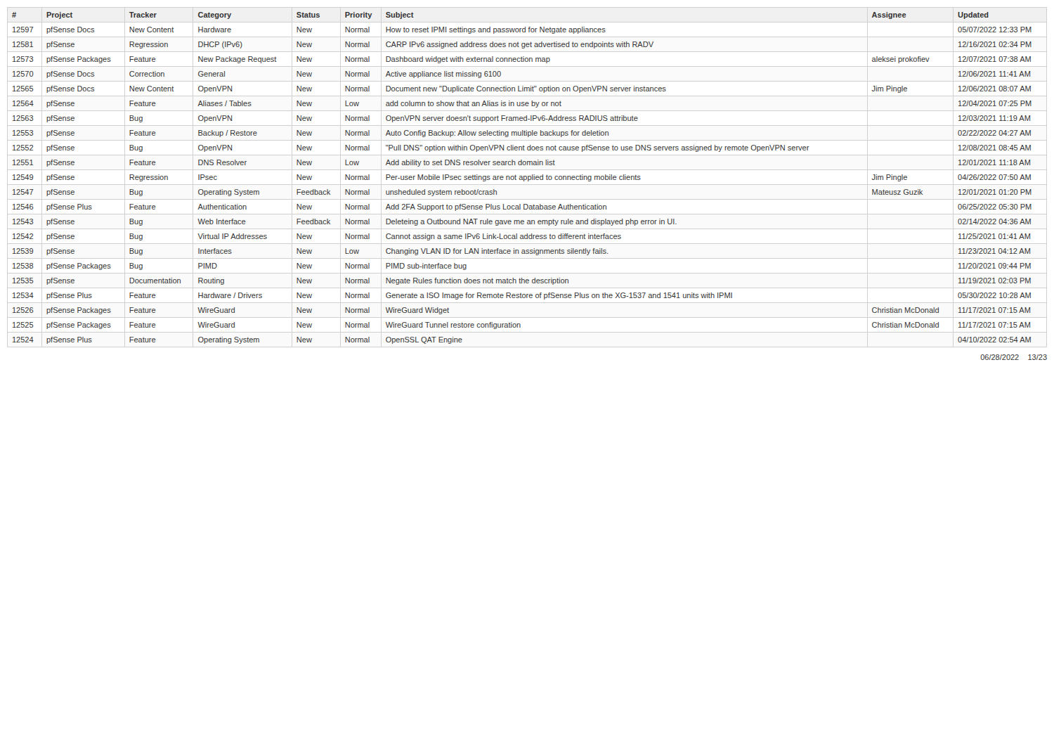| # | Project | Tracker | Category | Status | Priority | Subject | Assignee | Updated |
| --- | --- | --- | --- | --- | --- | --- | --- | --- |
| 12597 | pfSense Docs | New Content | Hardware | New | Normal | How to reset IPMI settings and password for Netgate appliances | | 05/07/2022 12:33 PM |
| 12581 | pfSense | Regression | DHCP (IPv6) | New | Normal | CARP IPv6 assigned address does not get advertised to endpoints with RADV | | 12/16/2021 02:34 PM |
| 12573 | pfSense Packages | Feature | New Package Request | New | Normal | Dashboard widget with external connection map | aleksei prokofiev | 12/07/2021 07:38 AM |
| 12570 | pfSense Docs | Correction | General | New | Normal | Active appliance list missing 6100 | | 12/06/2021 11:41 AM |
| 12565 | pfSense Docs | New Content | OpenVPN | New | Normal | Document new "Duplicate Connection Limit" option on OpenVPN server instances | Jim Pingle | 12/06/2021 08:07 AM |
| 12564 | pfSense | Feature | Aliases / Tables | New | Low | add column to show that an Alias is in use by or not | | 12/04/2021 07:25 PM |
| 12563 | pfSense | Bug | OpenVPN | New | Normal | OpenVPN server doesn't support Framed-IPv6-Address RADIUS attribute | | 12/03/2021 11:19 AM |
| 12553 | pfSense | Feature | Backup / Restore | New | Normal | Auto Config Backup: Allow selecting multiple backups for deletion | | 02/22/2022 04:27 AM |
| 12552 | pfSense | Bug | OpenVPN | New | Normal | "Pull DNS" option within OpenVPN client does not cause pfSense to use DNS servers assigned by remote OpenVPN server | | 12/08/2021 08:45 AM |
| 12551 | pfSense | Feature | DNS Resolver | New | Low | Add ability to set DNS resolver search domain list | | 12/01/2021 11:18 AM |
| 12549 | pfSense | Regression | IPsec | New | Normal | Per-user Mobile IPsec settings are not applied to connecting mobile clients | Jim Pingle | 04/26/2022 07:50 AM |
| 12547 | pfSense | Bug | Operating System | Feedback | Normal | unsheduled system reboot/crash | Mateusz Guzik | 12/01/2021 01:20 PM |
| 12546 | pfSense Plus | Feature | Authentication | New | Normal | Add 2FA Support to pfSense Plus Local Database Authentication | | 06/25/2022 05:30 PM |
| 12543 | pfSense | Bug | Web Interface | Feedback | Normal | Deleteing a Outbound NAT rule gave me an empty rule and displayed php error in UI. | | 02/14/2022 04:36 AM |
| 12542 | pfSense | Bug | Virtual IP Addresses | New | Normal | Cannot assign a same IPv6 Link-Local address to different interfaces | | 11/25/2021 01:41 AM |
| 12539 | pfSense | Bug | Interfaces | New | Low | Changing VLAN ID for LAN interface in assignments silently fails. | | 11/23/2021 04:12 AM |
| 12538 | pfSense Packages | Bug | PIMD | New | Normal | PIMD sub-interface bug | | 11/20/2021 09:44 PM |
| 12535 | pfSense | Documentation | Routing | New | Normal | Negate Rules function does not match the description | | 11/19/2021 02:03 PM |
| 12534 | pfSense Plus | Feature | Hardware / Drivers | New | Normal | Generate a ISO Image for Remote Restore of pfSense Plus on the XG-1537 and 1541 units with IPMI | | 05/30/2022 10:28 AM |
| 12526 | pfSense Packages | Feature | WireGuard | New | Normal | WireGuard Widget | Christian McDonald | 11/17/2021 07:15 AM |
| 12525 | pfSense Packages | Feature | WireGuard | New | Normal | WireGuard Tunnel restore configuration | Christian McDonald | 11/17/2021 07:15 AM |
| 12524 | pfSense Plus | Feature | Operating System | New | Normal | OpenSSL QAT Engine | | 04/10/2022 02:54 AM |
06/28/2022 13/23